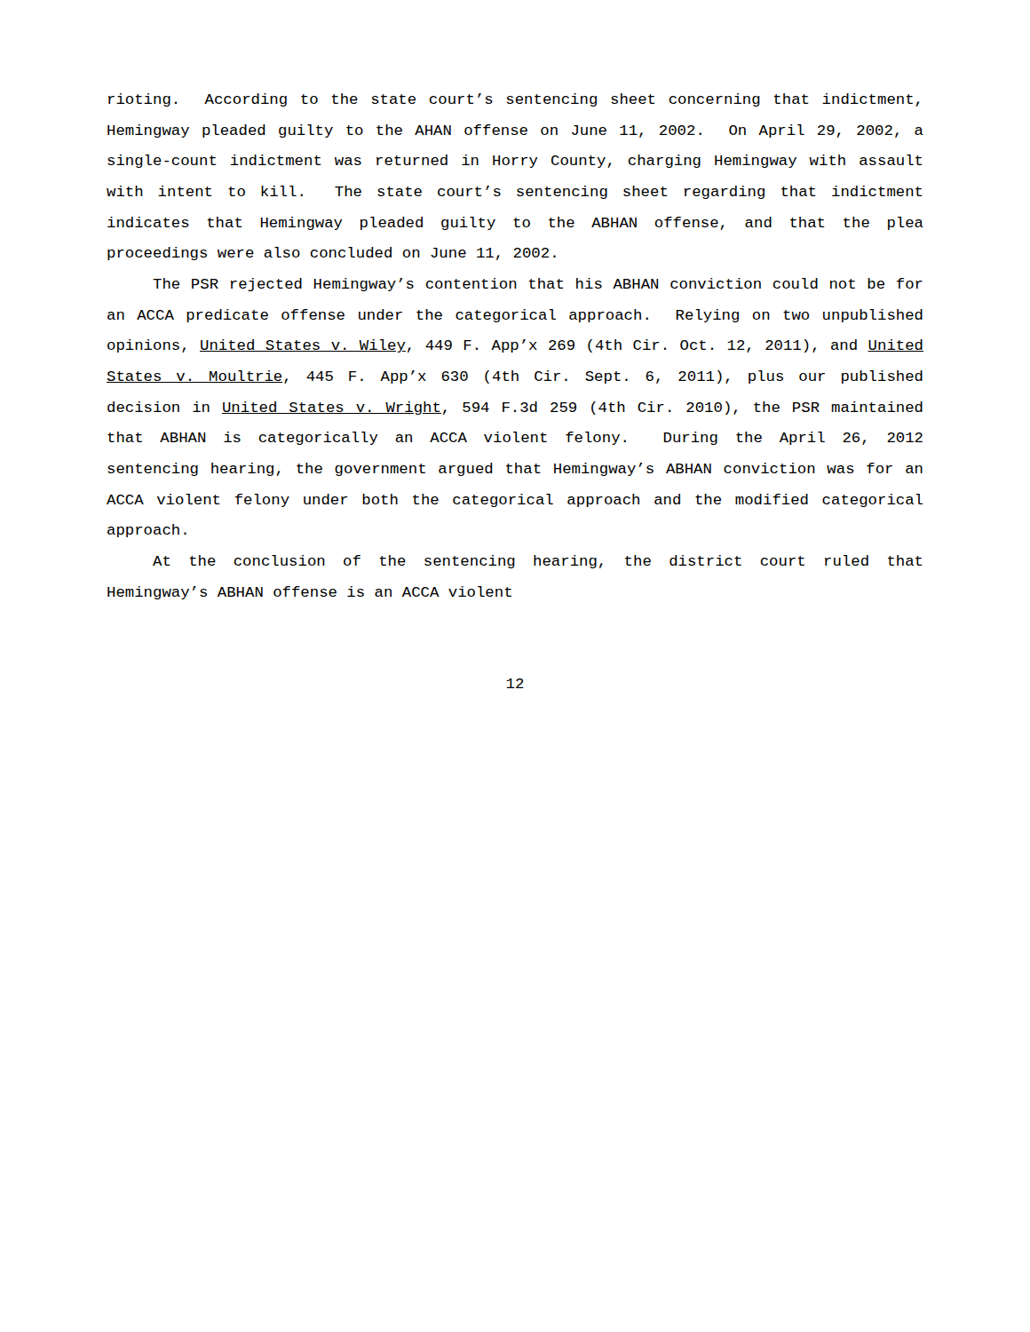rioting. According to the state court’s sentencing sheet concerning that indictment, Hemingway pleaded guilty to the AHAN offense on June 11, 2002. On April 29, 2002, a single-count indictment was returned in Horry County, charging Hemingway with assault with intent to kill. The state court’s sentencing sheet regarding that indictment indicates that Hemingway pleaded guilty to the ABHAN offense, and that the plea proceedings were also concluded on June 11, 2002.
The PSR rejected Hemingway’s contention that his ABHAN conviction could not be for an ACCA predicate offense under the categorical approach. Relying on two unpublished opinions, United States v. Wiley, 449 F. App’x 269 (4th Cir. Oct. 12, 2011), and United States v. Moultrie, 445 F. App’x 630 (4th Cir. Sept. 6, 2011), plus our published decision in United States v. Wright, 594 F.3d 259 (4th Cir. 2010), the PSR maintained that ABHAN is categorically an ACCA violent felony. During the April 26, 2012 sentencing hearing, the government argued that Hemingway’s ABHAN conviction was for an ACCA violent felony under both the categorical approach and the modified categorical approach.
At the conclusion of the sentencing hearing, the district court ruled that Hemingway’s ABHAN offense is an ACCA violent
12